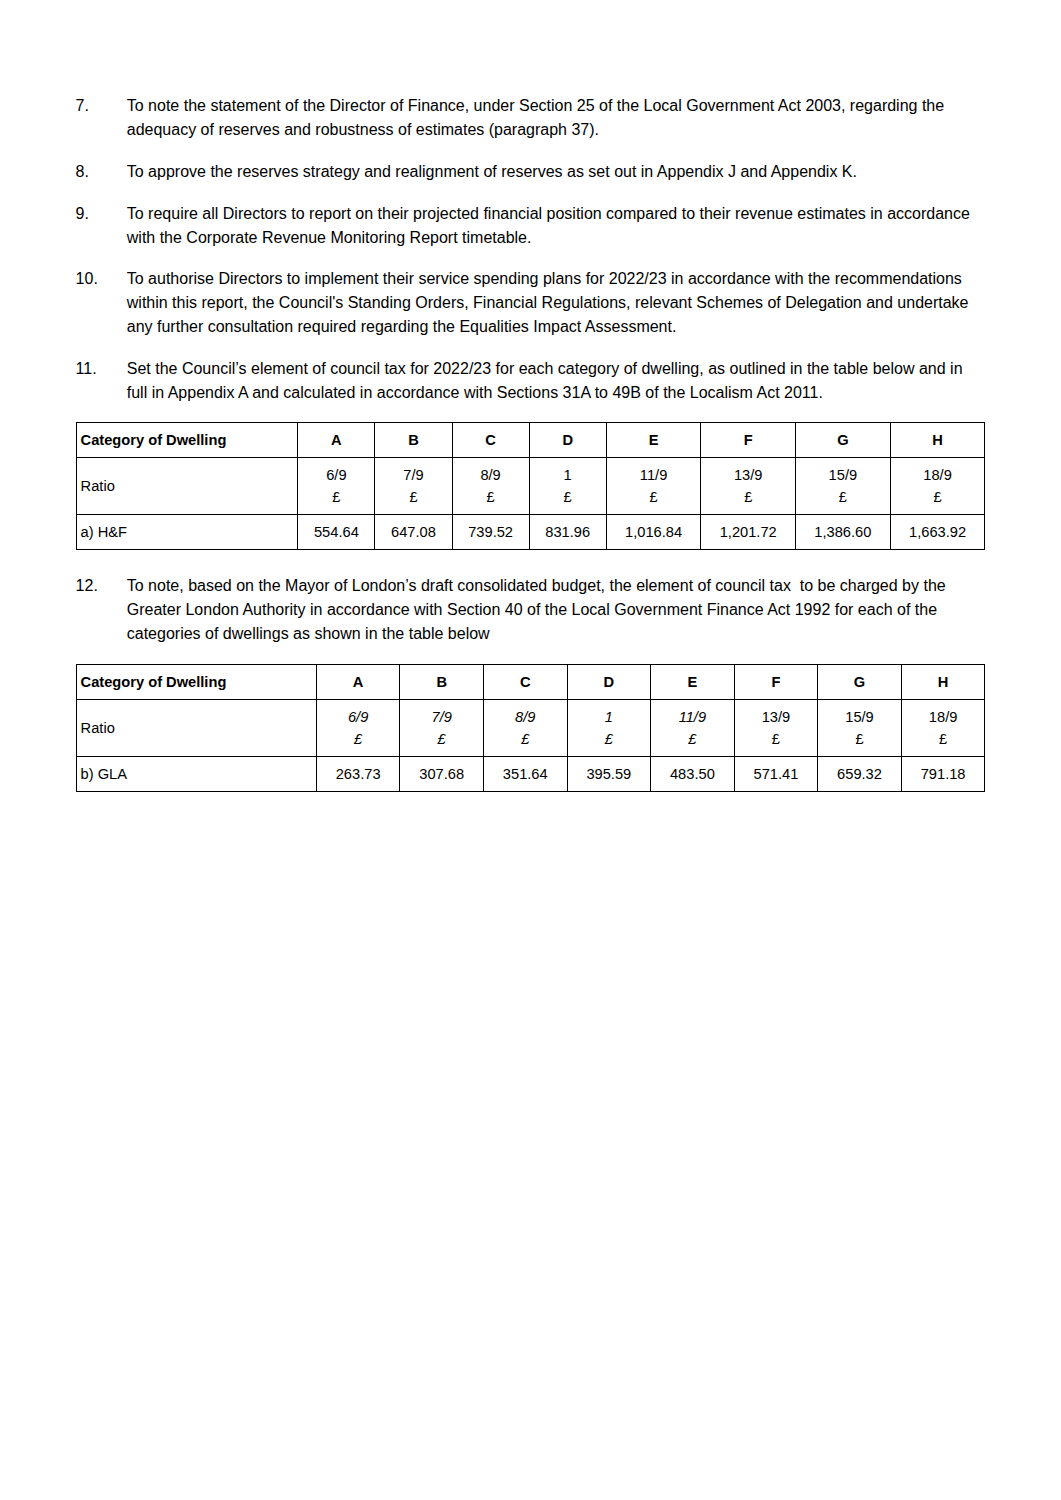7. To note the statement of the Director of Finance, under Section 25 of the Local Government Act 2003, regarding the adequacy of reserves and robustness of estimates (paragraph 37).
8. To approve the reserves strategy and realignment of reserves as set out in Appendix J and Appendix K.
9. To require all Directors to report on their projected financial position compared to their revenue estimates in accordance with the Corporate Revenue Monitoring Report timetable.
10. To authorise Directors to implement their service spending plans for 2022/23 in accordance with the recommendations within this report, the Council's Standing Orders, Financial Regulations, relevant Schemes of Delegation and undertake any further consultation required regarding the Equalities Impact Assessment.
11. Set the Council’s element of council tax for 2022/23 for each category of dwelling, as outlined in the table below and in full in Appendix A and calculated in accordance with Sections 31A to 49B of the Localism Act 2011.
| Category of Dwelling | A | B | C | D | E | F | G | H |
| --- | --- | --- | --- | --- | --- | --- | --- | --- |
| Ratio | 6/9 £ | 7/9 £ | 8/9 £ | 1 £ | 11/9 £ | 13/9 £ | 15/9 £ | 18/9 £ |
| a) H&F | 554.64 | 647.08 | 739.52 | 831.96 | 1,016.84 | 1,201.72 | 1,386.60 | 1,663.92 |
12. To note, based on the Mayor of London’s draft consolidated budget, the element of council tax to be charged by the Greater London Authority in accordance with Section 40 of the Local Government Finance Act 1992 for each of the categories of dwellings as shown in the table below
| Category of Dwelling | A | B | C | D | E | F | G | H |
| --- | --- | --- | --- | --- | --- | --- | --- | --- |
| Ratio | 6/9 £ | 7/9 £ | 8/9 £ | 1 £ | 11/9 £ | 13/9 £ | 15/9 £ | 18/9 £ |
| b) GLA | 263.73 | 307.68 | 351.64 | 395.59 | 483.50 | 571.41 | 659.32 | 791.18 |